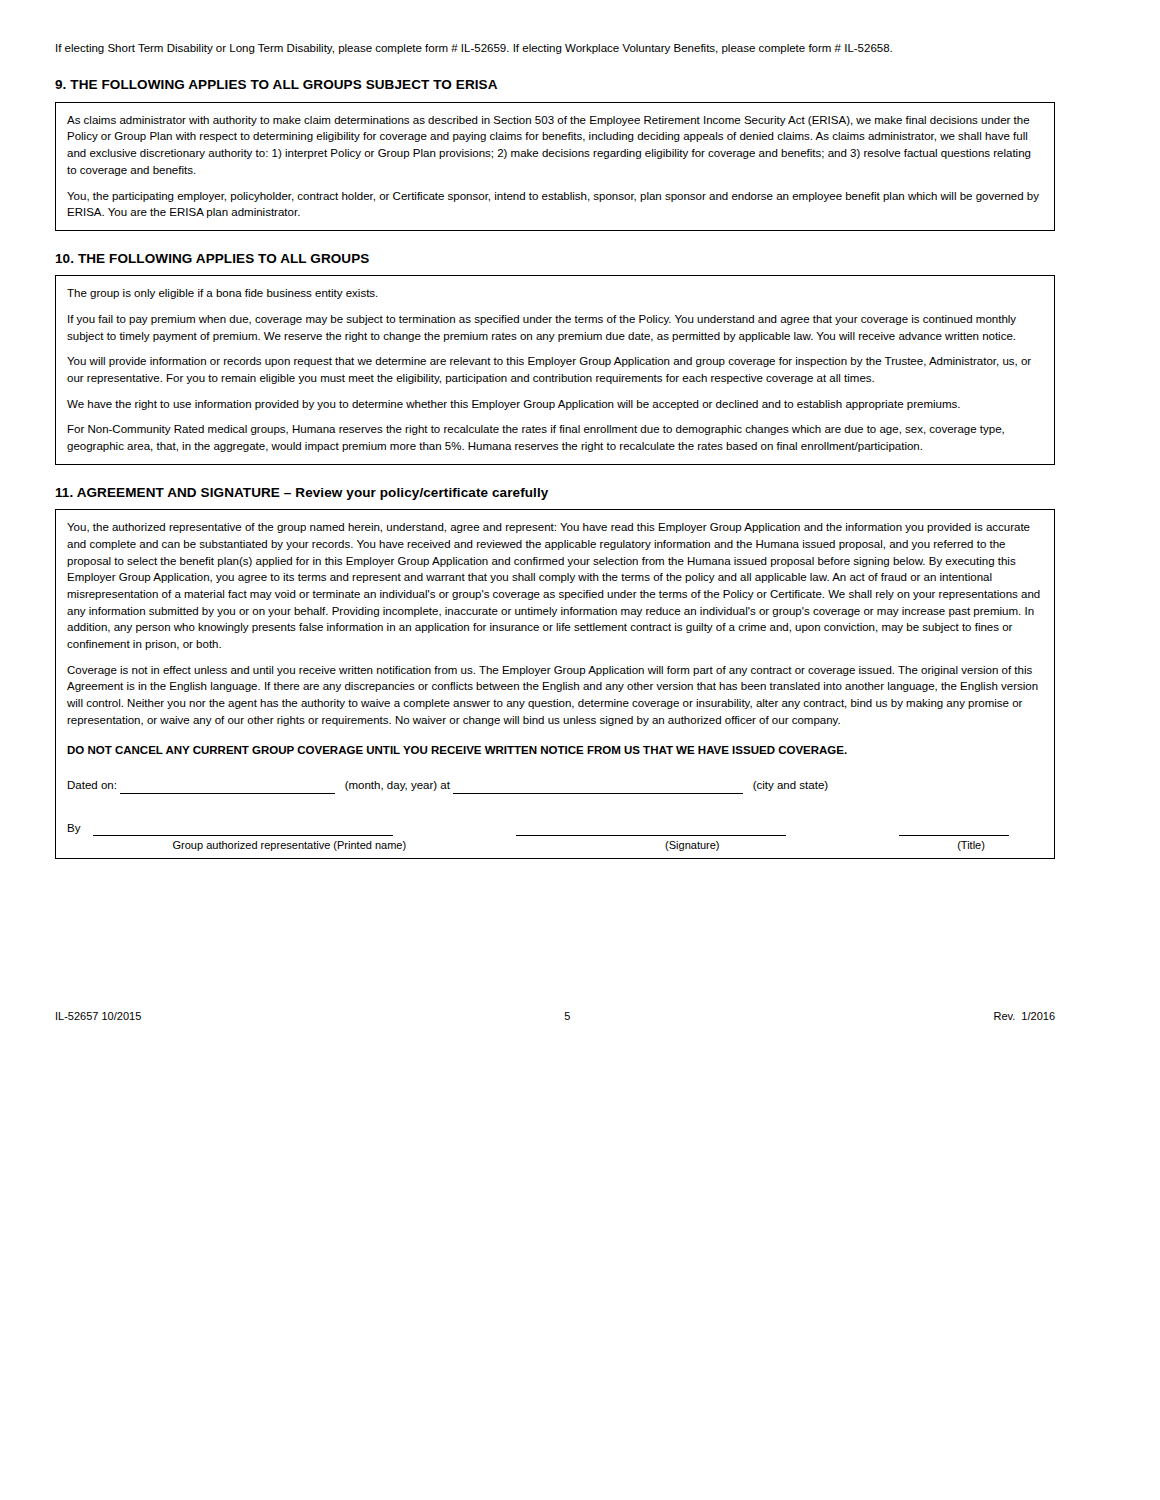If electing Short Term Disability or Long Term Disability, please complete form # IL-52659. If electing Workplace Voluntary Benefits, please complete form # IL-52658.
9. THE FOLLOWING APPLIES TO ALL GROUPS SUBJECT TO ERISA
As claims administrator with authority to make claim determinations as described in Section 503 of the Employee Retirement Income Security Act (ERISA), we make final decisions under the Policy or Group Plan with respect to determining eligibility for coverage and paying claims for benefits, including deciding appeals of denied claims. As claims administrator, we shall have full and exclusive discretionary authority to: 1) interpret Policy or Group Plan provisions; 2) make decisions regarding eligibility for coverage and benefits; and 3) resolve factual questions relating to coverage and benefits.
You, the participating employer, policyholder, contract holder, or Certificate sponsor, intend to establish, sponsor, plan sponsor and endorse an employee benefit plan which will be governed by ERISA. You are the ERISA plan administrator.
10. THE FOLLOWING APPLIES TO ALL GROUPS
The group is only eligible if a bona fide business entity exists.
If you fail to pay premium when due, coverage may be subject to termination as specified under the terms of the Policy. You understand and agree that your coverage is continued monthly subject to timely payment of premium. We reserve the right to change the premium rates on any premium due date, as permitted by applicable law. You will receive advance written notice.
You will provide information or records upon request that we determine are relevant to this Employer Group Application and group coverage for inspection by the Trustee, Administrator, us, or our representative. For you to remain eligible you must meet the eligibility, participation and contribution requirements for each respective coverage at all times.
We have the right to use information provided by you to determine whether this Employer Group Application will be accepted or declined and to establish appropriate premiums.
For Non-Community Rated medical groups, Humana reserves the right to recalculate the rates if final enrollment due to demographic changes which are due to age, sex, coverage type, geographic area, that, in the aggregate, would impact premium more than 5%. Humana reserves the right to recalculate the rates based on final enrollment/participation.
11. AGREEMENT AND SIGNATURE – Review your policy/certificate carefully
You, the authorized representative of the group named herein, understand, agree and represent: You have read this Employer Group Application and the information you provided is accurate and complete and can be substantiated by your records. You have received and reviewed the applicable regulatory information and the Humana issued proposal, and you referred to the proposal to select the benefit plan(s) applied for in this Employer Group Application and confirmed your selection from the Humana issued proposal before signing below. By executing this Employer Group Application, you agree to its terms and represent and warrant that you shall comply with the terms of the policy and all applicable law. An act of fraud or an intentional misrepresentation of a material fact may void or terminate an individual's or group's coverage as specified under the terms of the Policy or Certificate. We shall rely on your representations and any information submitted by you or on your behalf. Providing incomplete, inaccurate or untimely information may reduce an individual's or group's coverage or may increase past premium. In addition, any person who knowingly presents false information in an application for insurance or life settlement contract is guilty of a crime and, upon conviction, may be subject to fines or confinement in prison, or both.
Coverage is not in effect unless and until you receive written notification from us. The Employer Group Application will form part of any contract or coverage issued. The original version of this Agreement is in the English language. If there are any discrepancies or conflicts between the English and any other version that has been translated into another language, the English version will control. Neither you nor the agent has the authority to waive a complete answer to any question, determine coverage or insurability, alter any contract, bind us by making any promise or representation, or waive any of our other rights or requirements. No waiver or change will bind us unless signed by an authorized officer of our company.
DO NOT CANCEL ANY CURRENT GROUP COVERAGE UNTIL YOU RECEIVE WRITTEN NOTICE FROM US THAT WE HAVE ISSUED COVERAGE.
Dated on: (month, day, year) at (city and state)
| By | | | | | |
| | Group authorized representative (Printed name) | | (Signature) | | (Title) |
IL-52657 10/2015
5
Rev. 1/2016